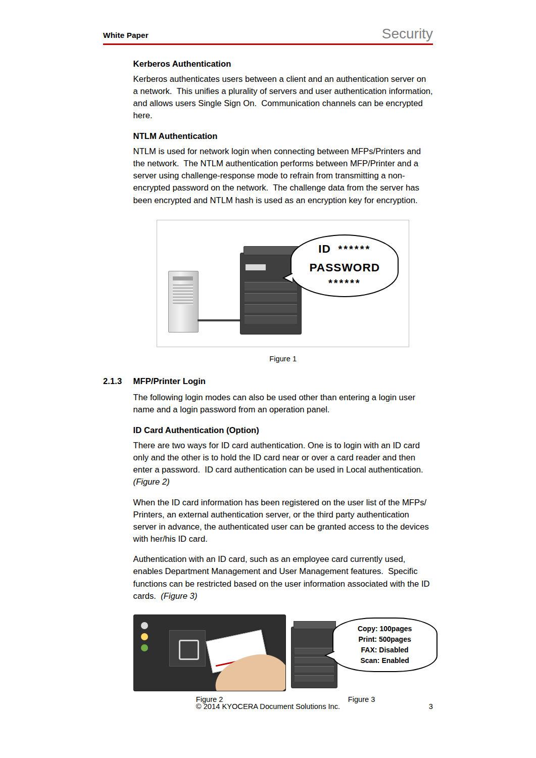White Paper
Security
Kerberos Authentication
Kerberos authenticates users between a client and an authentication server on a network. This unifies a plurality of servers and user authentication information, and allows users Single Sign On. Communication channels can be encrypted here.
NTLM Authentication
NTLM is used for network login when connecting between MFPs/Printers and the network. The NTLM authentication performs between MFP/Printer and a server using challenge-response mode to refrain from transmitting a non-encrypted password on the network. The challenge data from the server has been encrypted and NTLM hash is used as an encryption key for encryption.
ID ******
PASSWORD
******
Figure 1
2.1.3 MFP/Printer Login
The following login modes can also be used other than entering a login user name and a login password from an operation panel.
ID Card Authentication (Option)
There are two ways for ID card authentication. One is to login with an ID card only and the other is to hold the ID card near or over a card reader and then enter a password. ID card authentication can be used in Local authentication. (Figure 2)
When the ID card information has been registered on the user list of the MFPs/ Printers, an external authentication server, or the third party authentication server in advance, the authenticated user can be granted access to the devices with her/his ID card.
Authentication with an ID card, such as an employee card currently used, enables Department Management and User Management features. Specific functions can be restricted based on the user information associated with the ID cards. (Figure 3)
Figure 2
Copy: 100pages
Print: 500pages
FAX: Disabled
Scan: Enabled
Figure 3
© 2014 KYOCERA Document Solutions Inc.
3